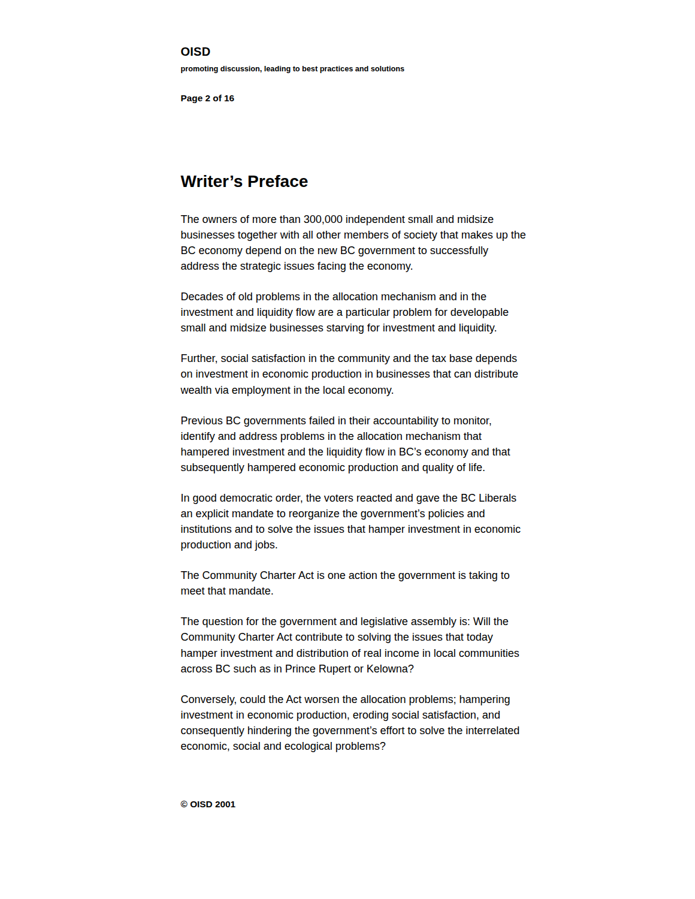OISD
promoting discussion, leading to best practices and solutions
Page 2 of 16
Writer’s Preface
The owners of more than 300,000 independent small and midsize businesses together with all other members of society that makes up the BC economy depend on the new BC government to successfully address the strategic issues facing the economy.
Decades of old problems in the allocation mechanism and in the investment and liquidity flow are a particular problem for developable small and midsize businesses starving for investment and liquidity.
Further, social satisfaction in the community and the tax base depends on investment in economic production in businesses that can distribute wealth via employment in the local economy.
Previous BC governments failed in their accountability to monitor, identify and address problems in the allocation mechanism that hampered investment and the liquidity flow in BC’s economy and that subsequently hampered economic production and quality of life.
In good democratic order, the voters reacted and gave the BC Liberals an explicit mandate to reorganize the government’s policies and institutions and to solve the issues that hamper investment in economic production and jobs.
The Community Charter Act is one action the government is taking to meet that mandate.
The question for the government and legislative assembly is: Will the Community Charter Act contribute to solving the issues that today hamper investment and distribution of real income in local communities across BC such as in Prince Rupert or Kelowna?
Conversely, could the Act worsen the allocation problems; hampering investment in economic production, eroding social satisfaction, and consequently hindering the government’s effort to solve the interrelated economic, social and ecological problems?
© OISD 2001